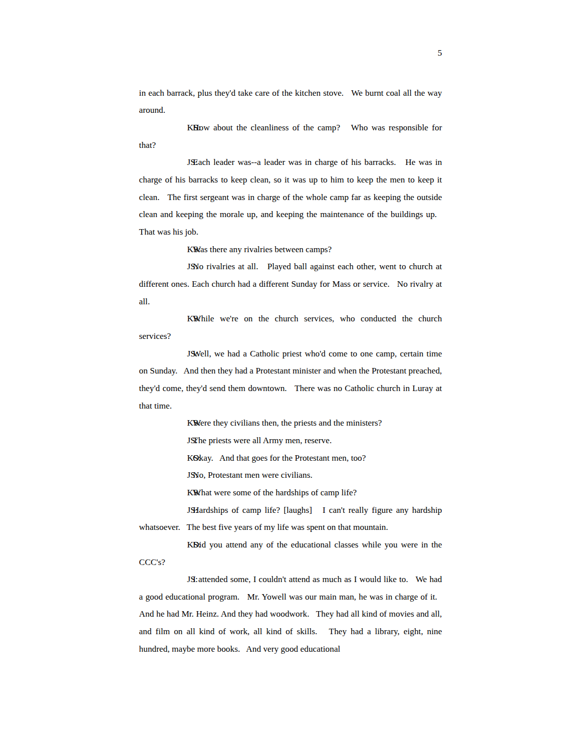5
in each barrack, plus they'd take care of the kitchen stove. We burnt coal all the way around.
KS: How about the cleanliness of the camp? Who was responsible for that?
JS: Each leader was--a leader was in charge of his barracks. He was in charge of his barracks to keep clean, so it was up to him to keep the men to keep it clean. The first sergeant was in charge of the whole camp far as keeping the outside clean and keeping the morale up, and keeping the maintenance of the buildings up. That was his job.
KS: Was there any rivalries between camps?
JS: No rivalries at all. Played ball against each other, went to church at different ones. Each church had a different Sunday for Mass or service. No rivalry at all.
KS: While we're on the church services, who conducted the church services?
JS: Well, we had a Catholic priest who'd come to one camp, certain time on Sunday. And then they had a Protestant minister and when the Protestant preached, they'd come, they'd send them downtown. There was no Catholic church in Luray at that time.
KS: Were they civilians then, the priests and the ministers?
JS: The priests were all Army men, reserve.
KS: Okay. And that goes for the Protestant men, too?
JS: No, Protestant men were civilians.
KS: What were some of the hardships of camp life?
JS: Hardships of camp life? [laughs] I can't really figure any hardship whatsoever. The best five years of my life was spent on that mountain.
KS: Did you attend any of the educational classes while you were in the CCC's?
JS: I attended some, I couldn't attend as much as I would like to. We had a good educational program. Mr. Yowell was our main man, he was in charge of it. And he had Mr. Heinz. And they had woodwork. They had all kind of movies and all, and film on all kind of work, all kind of skills. They had a library, eight, nine hundred, maybe more books. And very good educational